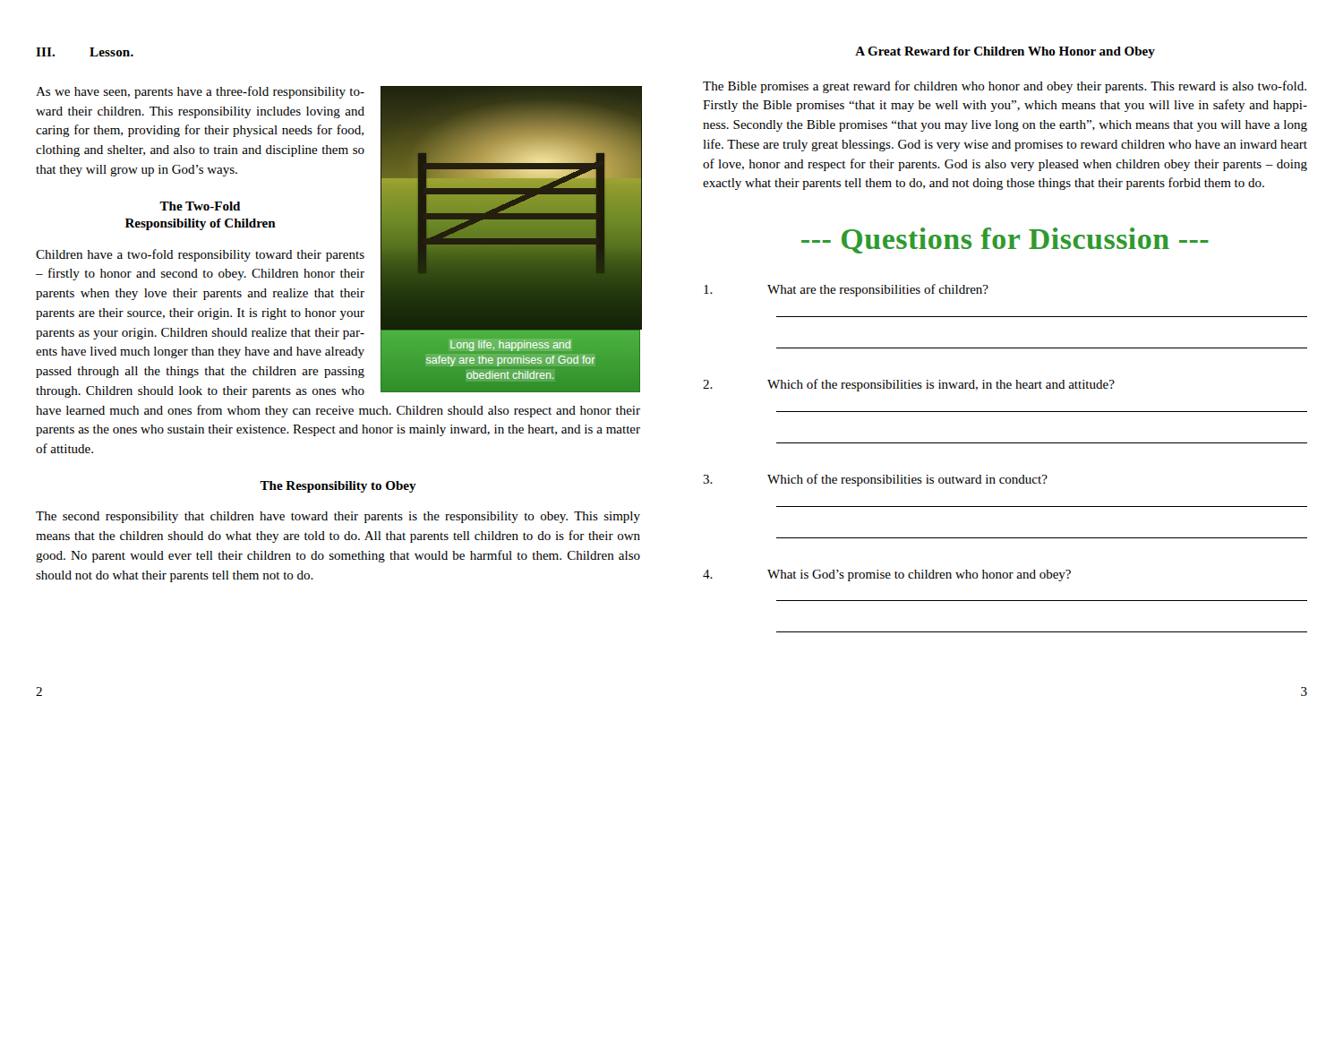III. Lesson.
Long life, happiness and
safety are the promises of God for
obedient children.
As we have seen, parents have a three-fold responsibility toward their children. This responsibility includes loving and caring for them, providing for their physical needs for food, clothing and shelter, and also to train and discipline them so that they will grow up in God’s ways.
The Two-Fold
Responsibility of Children
Children have a two-fold responsibility toward their parents – firstly to honor and second to obey. Children honor their parents when they love their parents and realize that their parents are their source, their origin. It is right to honor your parents as your origin. Children should realize that their parents have lived much longer than they have and have already passed through all the things that the children are passing through. Children should look to their parents as ones who have learned much and ones from whom they can receive much. Children should also respect and honor their parents as the ones who sustain their existence. Respect and honor is mainly inward, in the heart, and is a matter of attitude.
The Responsibility to Obey
The second responsibility that children have toward their parents is the responsibility to obey. This simply means that the children should do what they are told to do. All that parents tell children to do is for their own good. No parent would ever tell their children to do something that would be harmful to them. Children also should not do what their parents tell them not to do.
2
A Great Reward for Children Who Honor and Obey
The Bible promises a great reward for children who honor and obey their parents. This reward is also two-fold. Firstly the Bible promises “that it may be well with you”, which means that you will live in safety and happiness. Secondly the Bible promises “that you may live long on the earth”, which means that you will have a long life. These are truly great blessings. God is very wise and promises to reward children who have an inward heart of love, honor and respect for their parents. God is also very pleased when children obey their parents – doing exactly what their parents tell them to do, and not doing those things that their parents forbid them to do.
--- Questions for Discussion ---
What are the responsibilities of children?
Which of the responsibilities is inward, in the heart and attitude?
Which of the responsibilities is outward in conduct?
What is God’s promise to children who honor and obey?
3